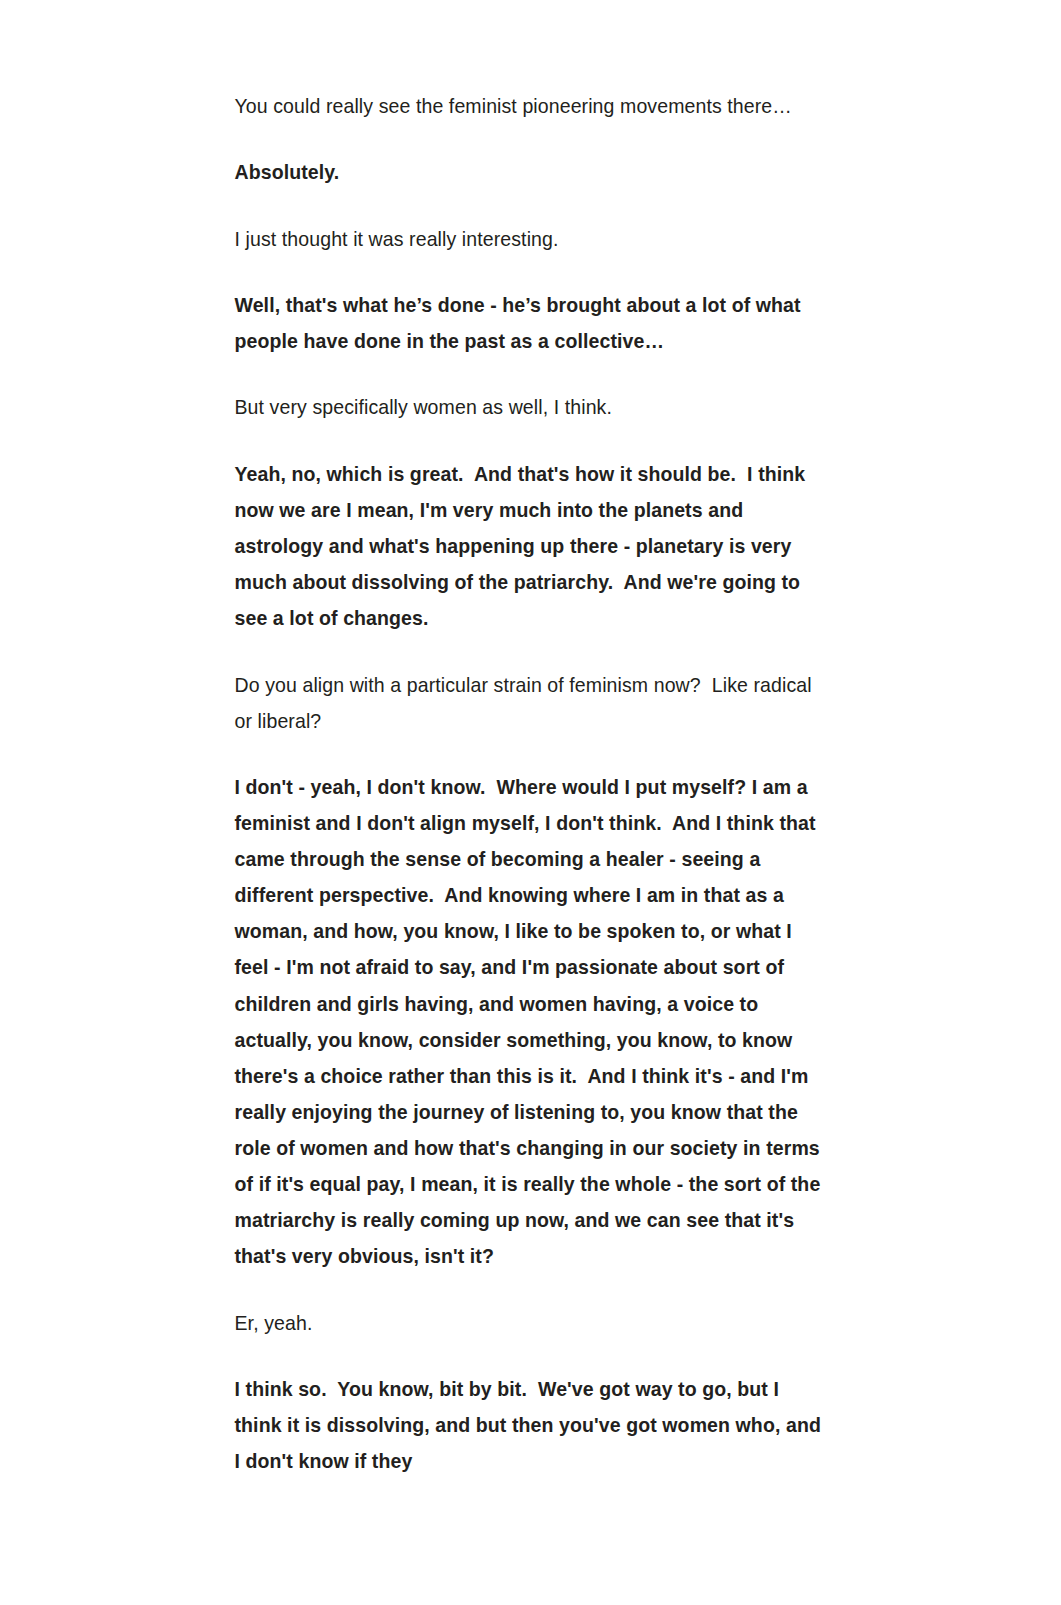You could really see the feminist pioneering movements there…
Absolutely.
I just thought it was really interesting.
Well, that's what he’s done - he’s brought about a lot of what people have done in the past as a collective…
But very specifically women as well, I think.
Yeah, no, which is great. And that's how it should be. I think now we are I mean, I'm very much into the planets and astrology and what's happening up there - planetary is very much about dissolving of the patriarchy. And we're going to see a lot of changes.
Do you align with a particular strain of feminism now? Like radical or liberal?
I don't - yeah, I don't know. Where would I put myself? I am a feminist and I don't align myself, I don't think. And I think that came through the sense of becoming a healer - seeing a different perspective. And knowing where I am in that as a woman, and how, you know, I like to be spoken to, or what I feel - I'm not afraid to say, and I'm passionate about sort of children and girls having, and women having, a voice to actually, you know, consider something, you know, to know there's a choice rather than this is it. And I think it's - and I'm really enjoying the journey of listening to, you know that the role of women and how that's changing in our society in terms of if it's equal pay, I mean, it is really the whole - the sort of the matriarchy is really coming up now, and we can see that it's that's very obvious, isn't it?
Er, yeah.
I think so. You know, bit by bit. We've got way to go, but I think it is dissolving, and but then you've got women who, and I don't know if they